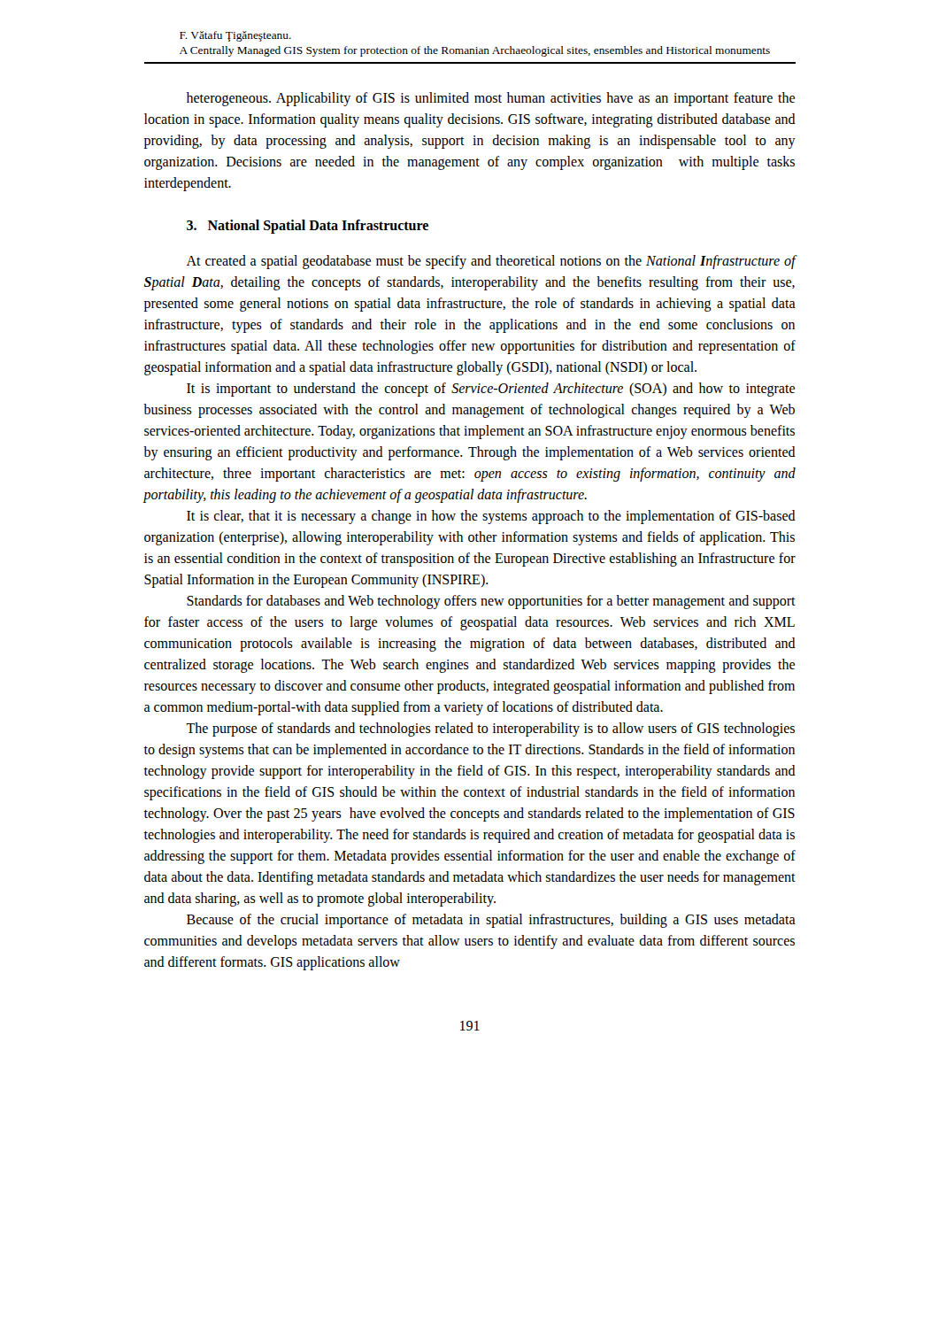F. Vătafu Ţigăneşteanu.
A Centrally Managed GIS System for protection of the Romanian Archaeological sites, ensembles and Historical monuments
heterogeneous. Applicability of GIS is unlimited most human activities have as an important feature the location in space. Information quality means quality decisions. GIS software, integrating distributed database and providing, by data processing and analysis, support in decision making is an indispensable tool to any organization. Decisions are needed in the management of any complex organization with multiple tasks interdependent.
3. National Spatial Data Infrastructure
At created a spatial geodatabase must be specify and theoretical notions on the National Infrastructure of Spatial Data, detailing the concepts of standards, interoperability and the benefits resulting from their use, presented some general notions on spatial data infrastructure, the role of standards in achieving a spatial data infrastructure, types of standards and their role in the applications and in the end some conclusions on infrastructures spatial data. All these technologies offer new opportunities for distribution and representation of geospatial information and a spatial data infrastructure globally (GSDI), national (NSDI) or local.
It is important to understand the concept of Service-Oriented Architecture (SOA) and how to integrate business processes associated with the control and management of technological changes required by a Web services-oriented architecture. Today, organizations that implement an SOA infrastructure enjoy enormous benefits by ensuring an efficient productivity and performance. Through the implementation of a Web services oriented architecture, three important characteristics are met: open access to existing information, continuity and portability, this leading to the achievement of a geospatial data infrastructure.
It is clear, that it is necessary a change in how the systems approach to the implementation of GIS-based organization (enterprise), allowing interoperability with other information systems and fields of application. This is an essential condition in the context of transposition of the European Directive establishing an Infrastructure for Spatial Information in the European Community (INSPIRE).
Standards for databases and Web technology offers new opportunities for a better management and support for faster access of the users to large volumes of geospatial data resources. Web services and rich XML communication protocols available is increasing the migration of data between databases, distributed and centralized storage locations. The Web search engines and standardized Web services mapping provides the resources necessary to discover and consume other products, integrated geospatial information and published from a common medium-portal-with data supplied from a variety of locations of distributed data.
The purpose of standards and technologies related to interoperability is to allow users of GIS technologies to design systems that can be implemented in accordance to the IT directions. Standards in the field of information technology provide support for interoperability in the field of GIS. In this respect, interoperability standards and specifications in the field of GIS should be within the context of industrial standards in the field of information technology. Over the past 25 years have evolved the concepts and standards related to the implementation of GIS technologies and interoperability. The need for standards is required and creation of metadata for geospatial data is addressing the support for them. Metadata provides essential information for the user and enable the exchange of data about the data. Identifing metadata standards and metadata which standardizes the user needs for management and data sharing, as well as to promote global interoperability.
Because of the crucial importance of metadata in spatial infrastructures, building a GIS uses metadata communities and develops metadata servers that allow users to identify and evaluate data from different sources and different formats. GIS applications allow
191